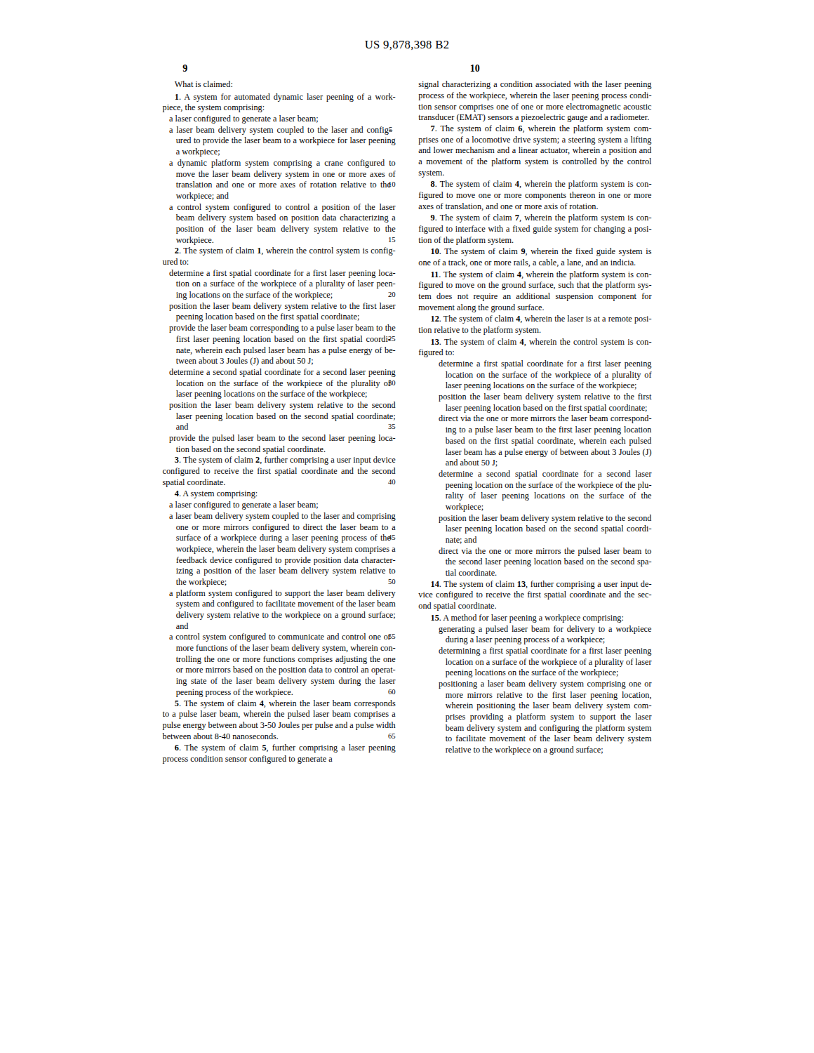US 9,878,398 B2
9 10
What is claimed:
1. A system for automated dynamic laser peening of a workpiece, the system comprising:
a laser configured to generate a laser beam;
a laser beam delivery system coupled to the laser and 5 configured to provide the laser beam to a workpiece for laser peening a workpiece;
a dynamic platform system comprising a crane configured to move the laser beam delivery system in one or more axes of translation and one or more axes of rotation 10 relative to the workpiece; and
a control system configured to control a position of the laser beam delivery system based on position data characterizing a position of the laser beam delivery system relative to the workpiece. 15
2. The system of claim 1, wherein the control system is configured to:
determine a first spatial coordinate for a first laser peening location on a surface of the workpiece of a plurality of laser peening locations on the surface of the workpiece; 20
position the laser beam delivery system relative to the first laser peening location based on the first spatial coordinate;
provide the laser beam corresponding to a pulse laser beam to the first laser peening location based on the 25 first spatial coordinate, wherein each pulsed laser beam has a pulse energy of between about 3 Joules (J) and about 50 J;
determine a second spatial coordinate for a second laser peening location on the surface of the workpiece of the 30 plurality of laser peening locations on the surface of the workpiece;
position the laser beam delivery system relative to the second laser peening location based on the second spatial coordinate; and 35
provide the pulsed laser beam to the second laser peening location based on the second spatial coordinate.
3. The system of claim 2, further comprising a user input device configured to receive the first spatial coordinate and the second spatial coordinate. 40
4. A system comprising:
a laser configured to generate a laser beam;
a laser beam delivery system coupled to the laser and comprising one or more mirrors configured to direct the laser beam to a surface of a workpiece during a laser 45 peening process of the workpiece, wherein the laser beam delivery system comprises a feedback device configured to provide position data characterizing a position of the laser beam delivery system relative to the workpiece; 50
a platform system configured to support the laser beam delivery system and configured to facilitate movement of the laser beam delivery system relative to the workpiece on a ground surface; and
a control system configured to communicate and control 55 one or more functions of the laser beam delivery system, wherein controlling the one or more functions comprises adjusting the one or more mirrors based on the position data to control an operating state of the laser beam delivery system during the laser peening 60 process of the workpiece.
5. The system of claim 4, wherein the laser beam corresponds to a pulse laser beam, wherein the pulsed laser beam comprises a pulse energy between about 3-50 Joules per pulse and a pulse width between about 8-40 nanoseconds. 65
6. The system of claim 5, further comprising a laser peening process condition sensor configured to generate a
signal characterizing a condition associated with the laser peening process of the workpiece, wherein the laser peening process condition sensor comprises one of one or more electromagnetic acoustic transducer (EMAT) sensors a piezoelectric gauge and a radiometer.
7. The system of claim 6, wherein the platform system comprises one of a locomotive drive system; a steering system a lifting and lower mechanism and a linear actuator, wherein a position and a movement of the platform system is controlled by the control system.
8. The system of claim 4, wherein the platform system is configured to move one or more components thereon in one or more axes of translation, and one or more axis of rotation.
9. The system of claim 7, wherein the platform system is configured to interface with a fixed guide system for changing a position of the platform system.
10. The system of claim 9, wherein the fixed guide system is one of a track, one or more rails, a cable, a lane, and an indicia.
11. The system of claim 4, wherein the platform system is configured to move on the ground surface, such that the platform system does not require an additional suspension component for movement along the ground surface.
12. The system of claim 4, wherein the laser is at a remote position relative to the platform system.
13. The system of claim 4, wherein the control system is configured to:
determine a first spatial coordinate for a first laser peening location on the surface of the workpiece of a plurality of laser peening locations on the surface of the workpiece;
position the laser beam delivery system relative to the first laser peening location based on the first spatial coordinate;
direct via the one or more mirrors the laser beam corresponding to a pulse laser beam to the first laser peening location based on the first spatial coordinate, wherein each pulsed laser beam has a pulse energy of between about 3 Joules (J) and about 50 J;
determine a second spatial coordinate for a second laser peening location on the surface of the workpiece of the plurality of laser peening locations on the surface of the workpiece;
position the laser beam delivery system relative to the second laser peening location based on the second spatial coordinate; and
direct via the one or more mirrors the pulsed laser beam to the second laser peening location based on the second spatial coordinate.
14. The system of claim 13, further comprising a user input device configured to receive the first spatial coordinate and the second spatial coordinate.
15. A method for laser peening a workpiece comprising:
generating a pulsed laser beam for delivery to a workpiece during a laser peening process of a workpiece;
determining a first spatial coordinate for a first laser peening location on a surface of the workpiece of a plurality of laser peening locations on the surface of the workpiece;
positioning a laser beam delivery system comprising one or more mirrors relative to the first laser peening location, wherein positioning the laser beam delivery system comprises providing a platform system to support the laser beam delivery system and configuring the platform system to facilitate movement of the laser beam delivery system relative to the workpiece on a ground surface;